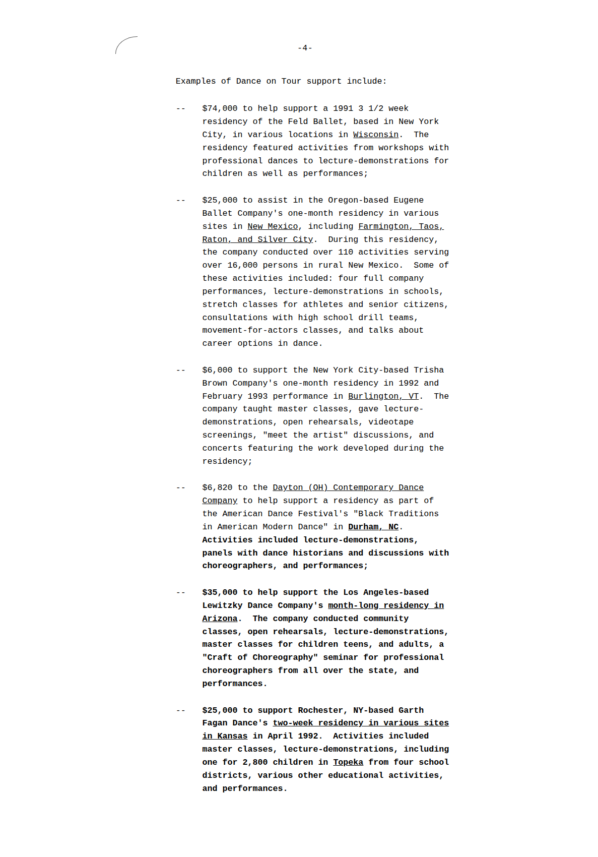-4-
Examples of Dance on Tour support include:
$74,000 to help support a 1991 3 1/2 week residency of the Feld Ballet, based in New York City, in various locations in Wisconsin. The residency featured activities from workshops with professional dances to lecture-demonstrations for children as well as performances;
$25,000 to assist in the Oregon-based Eugene Ballet Company's one-month residency in various sites in New Mexico, including Farmington, Taos, Raton, and Silver City. During this residency, the company conducted over 110 activities serving over 16,000 persons in rural New Mexico. Some of these activities included: four full company performances, lecture-demonstrations in schools, stretch classes for athletes and senior citizens, consultations with high school drill teams, movement-for-actors classes, and talks about career options in dance.
$6,000 to support the New York City-based Trisha Brown Company's one-month residency in 1992 and February 1993 performance in Burlington, VT. The company taught master classes, gave lecture-demonstrations, open rehearsals, videotape screenings, "meet the artist" discussions, and concerts featuring the work developed during the residency;
$6,820 to the Dayton (OH) Contemporary Dance Company to help support a residency as part of the American Dance Festival's "Black Traditions in American Modern Dance" in Durham, NC. Activities included lecture-demonstrations, panels with dance historians and discussions with choreographers, and performances;
$35,000 to help support the Los Angeles-based Lewitzky Dance Company's month-long residency in Arizona. The company conducted community classes, open rehearsals, lecture-demonstrations, master classes for children teens, and adults, a "Craft of Choreography" seminar for professional choreographers from all over the state, and performances.
$25,000 to support Rochester, NY-based Garth Fagan Dance's two-week residency in various sites in Kansas in April 1992. Activities included master classes, lecture-demonstrations, including one for 2,800 children in Topeka from four school districts, various other educational activities, and performances.